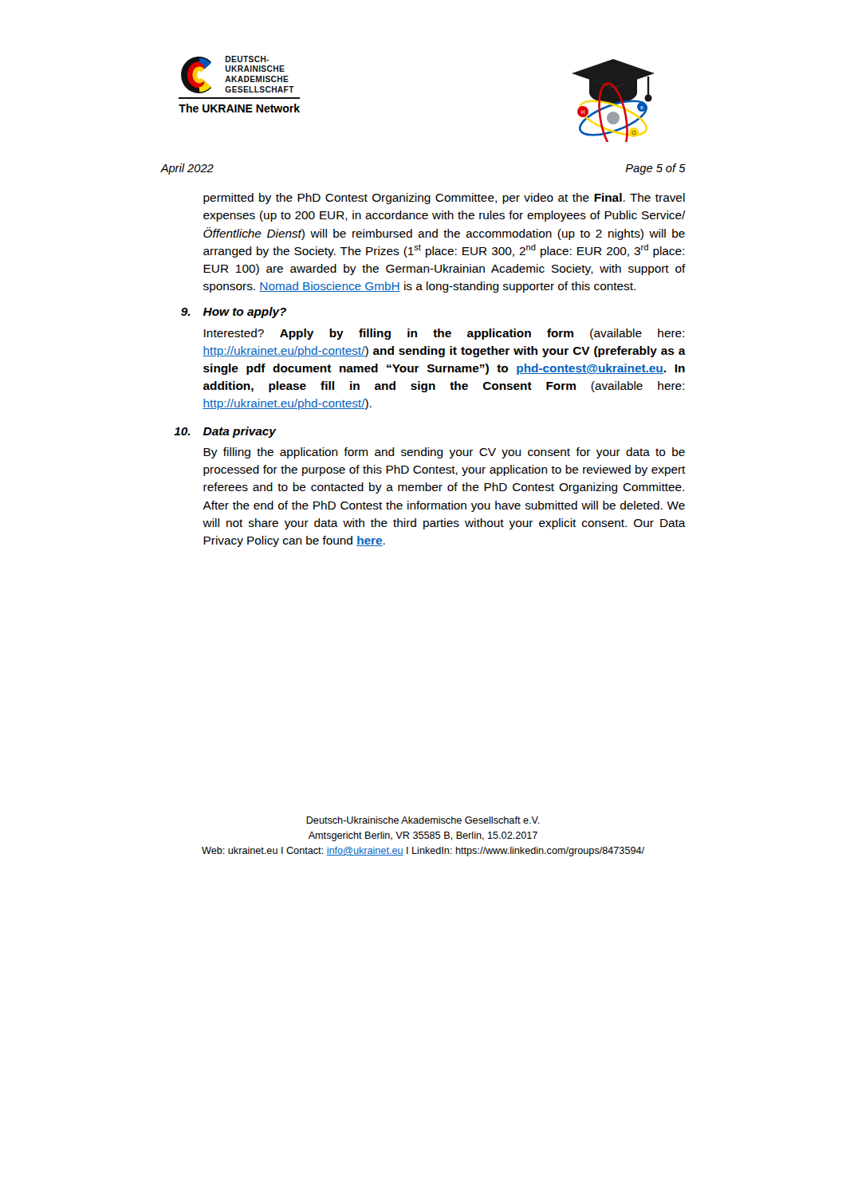DEUTSCH-
UKRAINISCHE
AKADEMISCHE
GESELLSCHAFT
The UKRAINE Network
H e O
April 2022 Page 5 of 5
permitted by the PhD Contest Organizing Committee, per video at the Final. The travel expenses (up to 200 EUR, in accordance with the rules for employees of Public Service/Öffentliche Dienst) will be reimbursed and the accommodation (up to 2 nights) will be arranged by the Society. The Prizes (1st place: EUR 300, 2nd place: EUR 200, 3rd place: EUR 100) are awarded by the German-Ukrainian Academic Society, with support of sponsors. Nomad Bioscience GmbH is a long-standing supporter of this contest.
9.
How to apply?
Interested? Apply by filling in the application form (available here: http://ukrainet.eu/phd-contest/) and sending it together with your CV (preferably as a single pdf document named “Your Surname”) to phd-contest@ukrainet.eu. In addition, please fill in and sign the Consent Form (available here: http://ukrainet.eu/phd-contest/).
10.
Data privacy
By filling the application form and sending your CV you consent for your data to be processed for the purpose of this PhD Contest, your application to be reviewed by expert referees and to be contacted by a member of the PhD Contest Organizing Committee. After the end of the PhD Contest the information you have submitted will be deleted. We will not share your data with the third parties without your explicit consent. Our Data Privacy Policy can be found here.
Deutsch-Ukrainische Akademische Gesellschaft e.V.
Amtsgericht Berlin, VR 35585 B, Berlin, 15.02.2017
Web: ukrainet.eu I Contact: info@ukrainet.eu I LinkedIn: https://www.linkedin.com/groups/8473594/